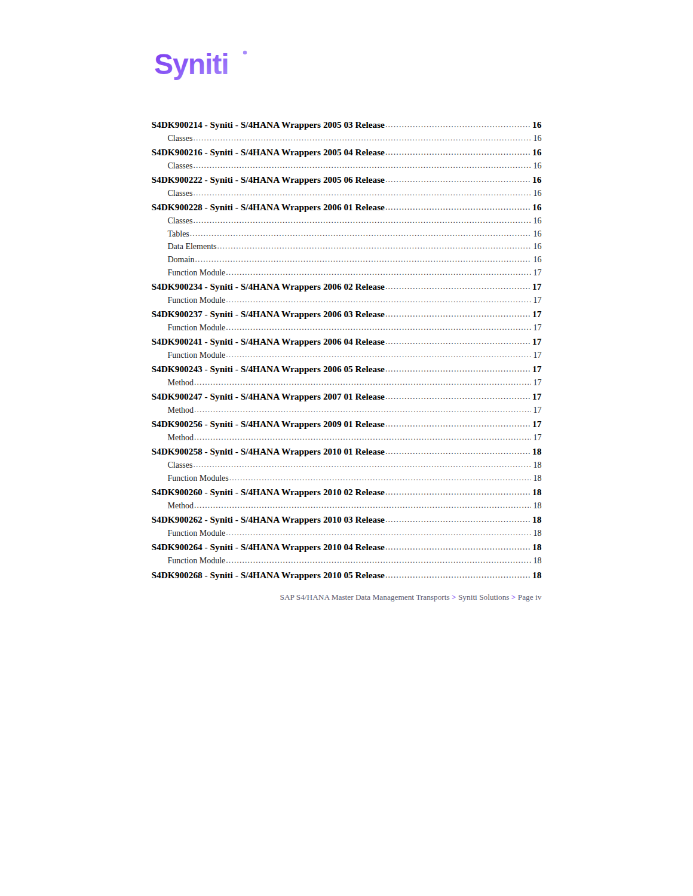Syniti
S4DK900214 - Syniti - S/4HANA Wrappers 2005 03 Release .................................................................................................................................................................................................................................................. 16
Classes .................................................................................................................................................................................................................................................................................................................................................................. 16
S4DK900216 - Syniti - S/4HANA Wrappers 2005 04 Release .................................................................................................................................................................................................................................................. 16
Classes .................................................................................................................................................................................................................................................................................................................................................................. 16
S4DK900222 - Syniti - S/4HANA Wrappers 2005 06 Release .................................................................................................................................................................................................................................................. 16
Classes .................................................................................................................................................................................................................................................................................................................................................................. 16
S4DK900228 - Syniti - S/4HANA Wrappers 2006 01 Release .................................................................................................................................................................................................................................................. 16
Classes .................................................................................................................................................................................................................................................................................................................................................................. 16
Tables .................................................................................................................................................................................................................................................................................................................................................................. 16
Data Elements .................................................................................................................................................................................................................................................................................................................................................................. 16
Domain .................................................................................................................................................................................................................................................................................................................................................................. 16
Function Module .................................................................................................................................................................................................................................................................................................................................................................. 17
S4DK900234 - Syniti - S/4HANA Wrappers 2006 02 Release .................................................................................................................................................................................................................................................. 17
Function Module .................................................................................................................................................................................................................................................................................................................................................................. 17
S4DK900237 - Syniti - S/4HANA Wrappers 2006 03 Release .................................................................................................................................................................................................................................................. 17
Function Module .................................................................................................................................................................................................................................................................................................................................................................. 17
S4DK900241 - Syniti - S/4HANA Wrappers 2006 04 Release .................................................................................................................................................................................................................................................. 17
Function Module .................................................................................................................................................................................................................................................................................................................................................................. 17
S4DK900243 - Syniti - S/4HANA Wrappers 2006 05 Release .................................................................................................................................................................................................................................................. 17
Method .................................................................................................................................................................................................................................................................................................................................................................. 17
S4DK900247 - Syniti - S/4HANA Wrappers 2007 01 Release .................................................................................................................................................................................................................................................. 17
Method .................................................................................................................................................................................................................................................................................................................................................................. 17
S4DK900256 - Syniti - S/4HANA Wrappers 2009 01 Release .................................................................................................................................................................................................................................................. 17
Method .................................................................................................................................................................................................................................................................................................................................................................. 17
S4DK900258 - Syniti - S/4HANA Wrappers 2010 01 Release .................................................................................................................................................................................................................................................. 18
Classes .................................................................................................................................................................................................................................................................................................................................................................. 18
Function Modules .................................................................................................................................................................................................................................................................................................................................................................. 18
S4DK900260 - Syniti - S/4HANA Wrappers 2010 02 Release .................................................................................................................................................................................................................................................. 18
Method .................................................................................................................................................................................................................................................................................................................................................................. 18
S4DK900262 - Syniti - S/4HANA Wrappers 2010 03 Release .................................................................................................................................................................................................................................................. 18
Function Module .................................................................................................................................................................................................................................................................................................................................................................. 18
S4DK900264 - Syniti - S/4HANA Wrappers 2010 04 Release .................................................................................................................................................................................................................................................. 18
Function Module .................................................................................................................................................................................................................................................................................................................................................................. 18
S4DK900268 - Syniti - S/4HANA Wrappers 2010 05 Release .................................................................................................................................................................................................................................................. 18
SAP S4/HANA Master Data Management Transports > Syniti Solutions > Page iv